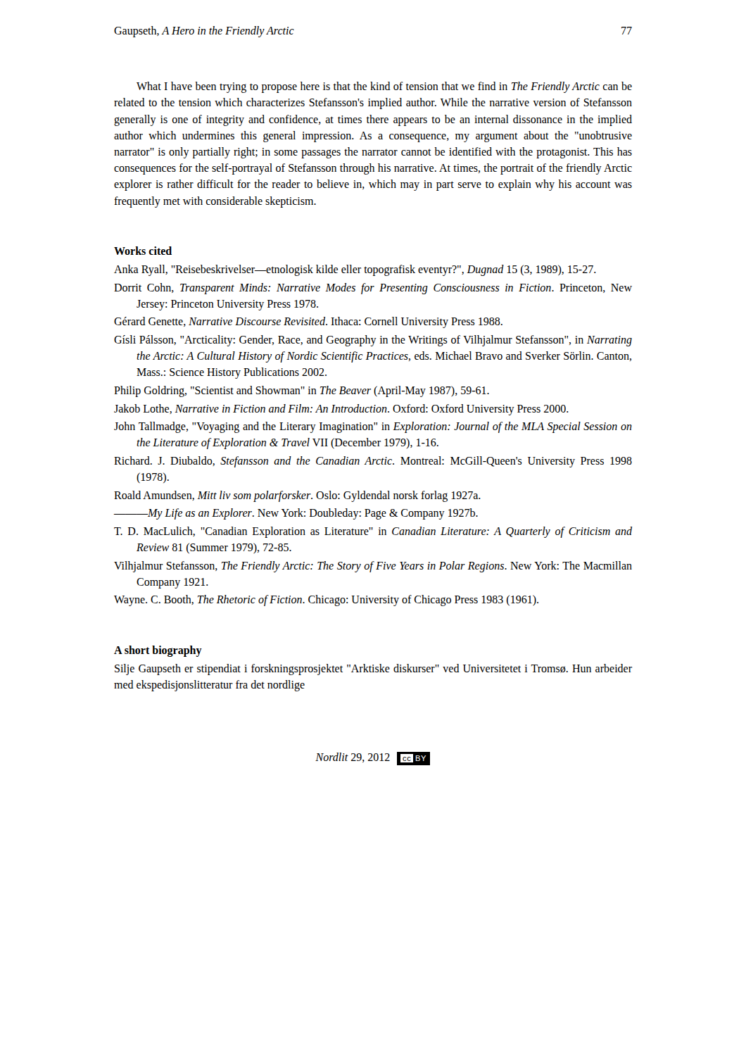Gaupseth, A Hero in the Friendly Arctic 77
What I have been trying to propose here is that the kind of tension that we find in The Friendly Arctic can be related to the tension which characterizes Stefansson's implied author. While the narrative version of Stefansson generally is one of integrity and confidence, at times there appears to be an internal dissonance in the implied author which undermines this general impression. As a consequence, my argument about the "unobtrusive narrator" is only partially right; in some passages the narrator cannot be identified with the protagonist. This has consequences for the self-portrayal of Stefansson through his narrative. At times, the portrait of the friendly Arctic explorer is rather difficult for the reader to believe in, which may in part serve to explain why his account was frequently met with considerable skepticism.
Works cited
Anka Ryall, "Reisebeskrivelser—etnologisk kilde eller topografisk eventyr?", Dugnad 15 (3, 1989), 15-27.
Dorrit Cohn, Transparent Minds: Narrative Modes for Presenting Consciousness in Fiction. Princeton, New Jersey: Princeton University Press 1978.
Gérard Genette, Narrative Discourse Revisited. Ithaca: Cornell University Press 1988.
Gísli Pálsson, "Arcticality: Gender, Race, and Geography in the Writings of Vilhjalmur Stefansson", in Narrating the Arctic: A Cultural History of Nordic Scientific Practices, eds. Michael Bravo and Sverker Sörlin. Canton, Mass.: Science History Publications 2002.
Philip Goldring, "Scientist and Showman" in The Beaver (April-May 1987), 59-61.
Jakob Lothe, Narrative in Fiction and Film: An Introduction. Oxford: Oxford University Press 2000.
John Tallmadge, "Voyaging and the Literary Imagination" in Exploration: Journal of the MLA Special Session on the Literature of Exploration & Travel VII (December 1979), 1-16.
Richard. J. Diubaldo, Stefansson and the Canadian Arctic. Montreal: McGill-Queen's University Press 1998 (1978).
Roald Amundsen, Mitt liv som polarforsker. Oslo: Gyldendal norsk forlag 1927a.
———My Life as an Explorer. New York: Doubleday: Page & Company 1927b.
T. D. MacLulich, "Canadian Exploration as Literature" in Canadian Literature: A Quarterly of Criticism and Review 81 (Summer 1979), 72-85.
Vilhjalmur Stefansson, The Friendly Arctic: The Story of Five Years in Polar Regions. New York: The Macmillan Company 1921.
Wayne. C. Booth, The Rhetoric of Fiction. Chicago: University of Chicago Press 1983 (1961).
A short biography
Silje Gaupseth er stipendiat i forskningsprosjektet "Arktiske diskurser" ved Universitetet i Tromsø. Hun arbeider med ekspedisjonslitteratur fra det nordlige
Nordlit 29, 2012 cc BY